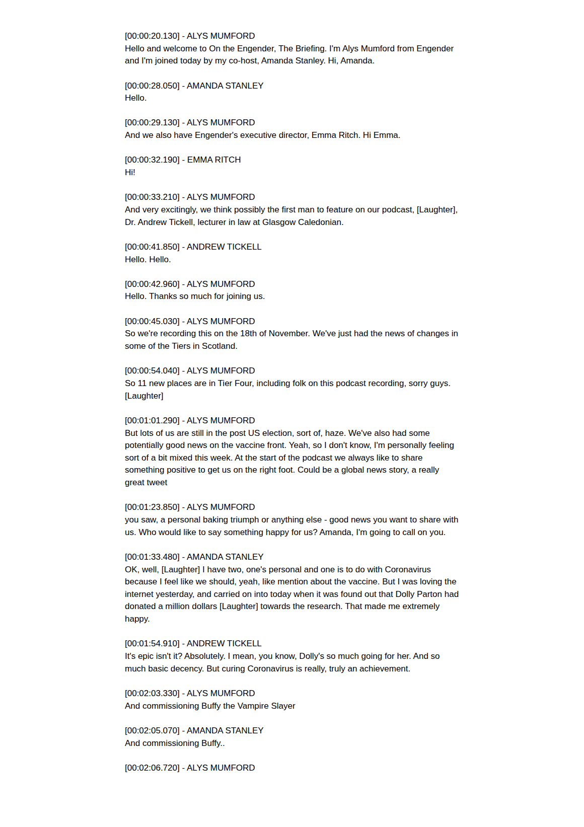[00:00:20.130] - ALYS MUMFORD
Hello and welcome to On the Engender, The Briefing. I'm Alys Mumford from Engender and I'm joined today by my co-host, Amanda Stanley. Hi, Amanda.
[00:00:28.050] - AMANDA STANLEY
Hello.
[00:00:29.130] - ALYS MUMFORD
And we also have Engender's executive director, Emma Ritch. Hi Emma.
[00:00:32.190] - EMMA RITCH
Hi!
[00:00:33.210] - ALYS MUMFORD
And very excitingly, we think possibly the first man to feature on our podcast, [Laughter], Dr. Andrew Tickell, lecturer in law at Glasgow Caledonian.
[00:00:41.850] - ANDREW TICKELL
Hello. Hello.
[00:00:42.960] - ALYS MUMFORD
Hello. Thanks so much for joining us.
[00:00:45.030] - ALYS MUMFORD
So we're recording this on the 18th of November. We've just had the news of changes in some of the Tiers in Scotland.
[00:00:54.040] - ALYS MUMFORD
So 11 new places are in Tier Four, including folk on this podcast recording, sorry guys. [Laughter]
[00:01:01.290] - ALYS MUMFORD
But lots of us are still in the post US election, sort of, haze. We've also had some potentially good news on the vaccine front. Yeah, so I don't know, I'm personally feeling sort of a bit mixed this week. At the start of the podcast we always like to share something positive to get us on the right foot. Could be a global news story, a really great tweet
[00:01:23.850] - ALYS MUMFORD
you saw, a personal baking triumph or anything else - good news you want to share with us. Who would like to say something happy for us? Amanda, I'm going to call on you.
[00:01:33.480] - AMANDA STANLEY
OK, well, [Laughter] I have two, one's personal and one is to do with Coronavirus because I feel like we should, yeah, like mention about the vaccine. But I was loving the internet yesterday, and carried on into today when it was found out that Dolly Parton had donated a million dollars [Laughter] towards the research. That made me extremely happy.
[00:01:54.910] - ANDREW TICKELL
It's epic isn't it? Absolutely. I mean, you know, Dolly's so much going for her. And so much basic decency. But curing Coronavirus is really, truly an achievement.
[00:02:03.330] - ALYS MUMFORD
And commissioning Buffy the Vampire Slayer
[00:02:05.070] - AMANDA STANLEY
And commissioning Buffy..
[00:02:06.720] - ALYS MUMFORD